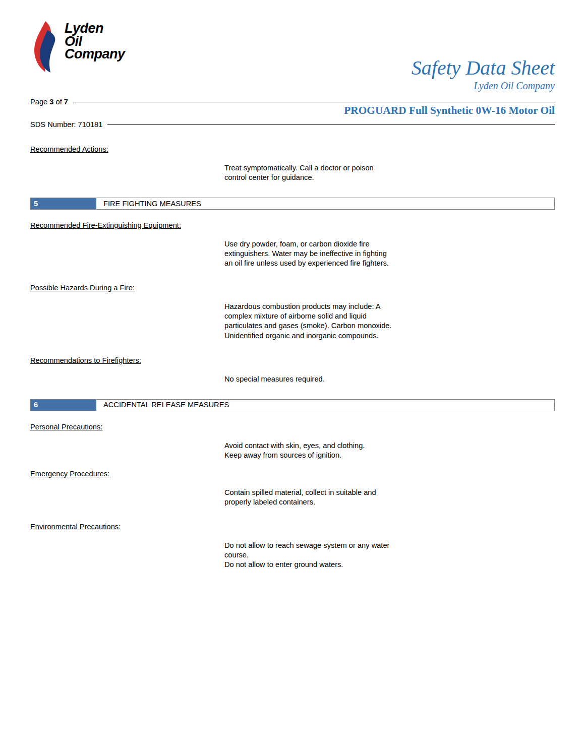Lyden
Oil
Company
Safety Data Sheet
Lyden Oil Company
Page 3 of 7
PROGUARD Full Synthetic 0W-16 Motor Oil
SDS Number: 710181
Recommended Actions:
Treat symptomatically. Call a doctor or poison
control center for guidance.
5
FIRE FIGHTING MEASURES
Recommended Fire-Extinguishing Equipment:
Use dry powder, foam, or carbon dioxide fire
extinguishers. Water may be ineffective in fighting
an oil fire unless used by experienced fire fighters.
Possible Hazards During a Fire:
Hazardous combustion products may include: A
complex mixture of airborne solid and liquid
particulates and gases (smoke). Carbon monoxide.
Unidentified organic and inorganic compounds.
Recommendations to Firefighters:
No special measures required.
6
ACCIDENTAL RELEASE MEASURES
Personal Precautions:
Avoid contact with skin, eyes, and clothing.
Keep away from sources of ignition.
Emergency Procedures:
Contain spilled material, collect in suitable and
properly labeled containers.
Environmental Precautions:
Do not allow to reach sewage system or any water
course.
Do not allow to enter ground waters.